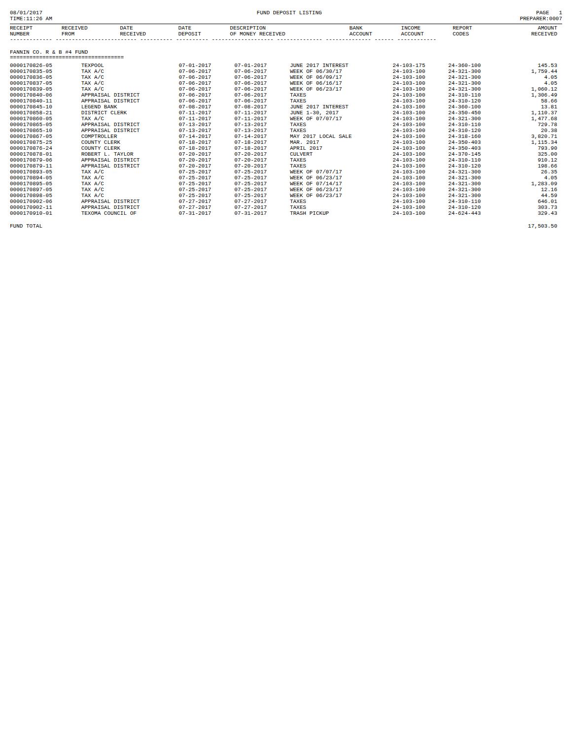08/01/2017 FUND DEPOSIT LISTING PAGE 1
TIME:11:26 AM PREPARER:0007
| RECEIPT | RECEIVED | DATE | DATE | DESCRIPTION | BANK | INCOME | REPORT | AMOUNT |
| --- | --- | --- | --- | --- | --- | --- | --- | --- |
| NUMBER | FROM | RECEIVED | DEPOSIT | OF MONEY RECEIVED | ACCOUNT | ACCOUNT | CODES | RECEIVED |
| ------------- ------------------------- ---------- ---------- ------------------- -------------- -------------- ------ ------------ |
FANNIN CO. R & B #4 FUND
===================================
| 0000170826-05 | TEXPOOL | 07-01-2017 | 07-01-2017 | JUNE 2017 INTEREST | 24-103-175 | 24-360-100 | | 145.53 |
| 0000170835-05 | TAX A/C | 07-06-2017 | 07-06-2017 | WEEK OF 06/30/17 | 24-103-100 | 24-321-300 | | 1,759.44 |
| 0000170836-05 | TAX A/C | 07-06-2017 | 07-06-2017 | WEEK OF 06/09/17 | 24-103-100 | 24-321-300 | | 4.05 |
| 0000170837-05 | TAX A/C | 07-06-2017 | 07-06-2017 | WEEK OF 06/16/17 | 24-103-100 | 24-321-300 | | 4.05 |
| 0000170839-05 | TAX A/C | 07-06-2017 | 07-06-2017 | WEEK OF 06/23/17 | 24-103-100 | 24-321-300 | | 1,060.12 |
| 0000170840-06 | APPRAISAL DISTRICT | 07-06-2017 | 07-06-2017 | TAXES | 24-103-100 | 24-310-110 | | 1,306.49 |
| 0000170840-11 | APPRAISAL DISTRICT | 07-06-2017 | 07-06-2017 | TAXES | 24-103-100 | 24-310-120 | | 58.66 |
| 0000170845-10 | LEGEND BANK | 07-08-2017 | 07-08-2017 | JUNE 2017 INTEREST | 24-103-100 | 24-360-100 | | 13.81 |
| 0000170858-21 | DISTRICT CLERK | 07-11-2017 | 07-11-2017 | JUNE 1-30, 2017 | 24-103-100 | 24-350-450 | | 1,110.37 |
| 0000170860-05 | TAX A/C | 07-11-2017 | 07-11-2017 | WEEK OF 07/07/17 | 24-103-100 | 24-321-300 | | 1,477.68 |
| 0000170865-05 | APPRAISAL DISTRICT | 07-13-2017 | 07-13-2017 | TAXES | 24-103-100 | 24-310-110 | | 729.78 |
| 0000170865-10 | APPRAISAL DISTRICT | 07-13-2017 | 07-13-2017 | TAXES | 24-103-100 | 24-310-120 | | 20.38 |
| 0000170867-05 | COMPTROLLER | 07-14-2017 | 07-14-2017 | MAY 2017 LOCAL SALE | 24-103-100 | 24-318-160 | | 3,820.71 |
| 0000170875-25 | COUNTY CLERK | 07-18-2017 | 07-18-2017 | MAR. 2017 | 24-103-100 | 24-350-403 | | 1,115.34 |
| 0000170876-24 | COUNTY CLERK | 07-18-2017 | 07-18-2017 | APRIL 2017 | 24-103-100 | 24-350-403 | | 793.90 |
| 0000170878-01 | ROBERT L. TAYLOR | 07-20-2017 | 07-20-2017 | CULVERT | 24-103-100 | 24-370-145 | | 325.00 |
| 0000170879-06 | APPRAISAL DISTRICT | 07-20-2017 | 07-20-2017 | TAXES | 24-103-100 | 24-310-110 | | 910.12 |
| 0000170879-11 | APPRAISAL DISTRICT | 07-20-2017 | 07-20-2017 | TAXES | 24-103-100 | 24-310-120 | | 198.66 |
| 0000170893-05 | TAX A/C | 07-25-2017 | 07-25-2017 | WEEK OF 07/07/17 | 24-103-100 | 24-321-300 | | 26.35 |
| 0000170894-05 | TAX A/C | 07-25-2017 | 07-25-2017 | WEEK OF 06/23/17 | 24-103-100 | 24-321-300 | | 4.05 |
| 0000170895-05 | TAX A/C | 07-25-2017 | 07-25-2017 | WEEK OF 07/14/17 | 24-103-100 | 24-321-300 | | 1,283.09 |
| 0000170897-05 | TAX A/C | 07-25-2017 | 07-25-2017 | WEEK OF 06/23/17 | 24-103-100 | 24-321-300 | | 12.16 |
| 0000170898-05 | TAX A/C | 07-25-2017 | 07-25-2017 | WEEK OF 06/23/17 | 24-103-100 | 24-321-300 | | 44.59 |
| 0000170902-06 | APPRAISAL DISTRICT | 07-27-2017 | 07-27-2017 | TAXES | 24-103-100 | 24-310-110 | | 646.01 |
| 0000170902-11 | APPRAISAL DISTRICT | 07-27-2017 | 07-27-2017 | TAXES | 24-103-100 | 24-310-120 | | 303.73 |
| 0000170910-01 | TEXOMA COUNCIL OF | 07-31-2017 | 07-31-2017 | TRASH PICKUP | 24-103-100 | 24-624-443 | | 329.43 |
| FUND TOTAL | | 17,503.50 |